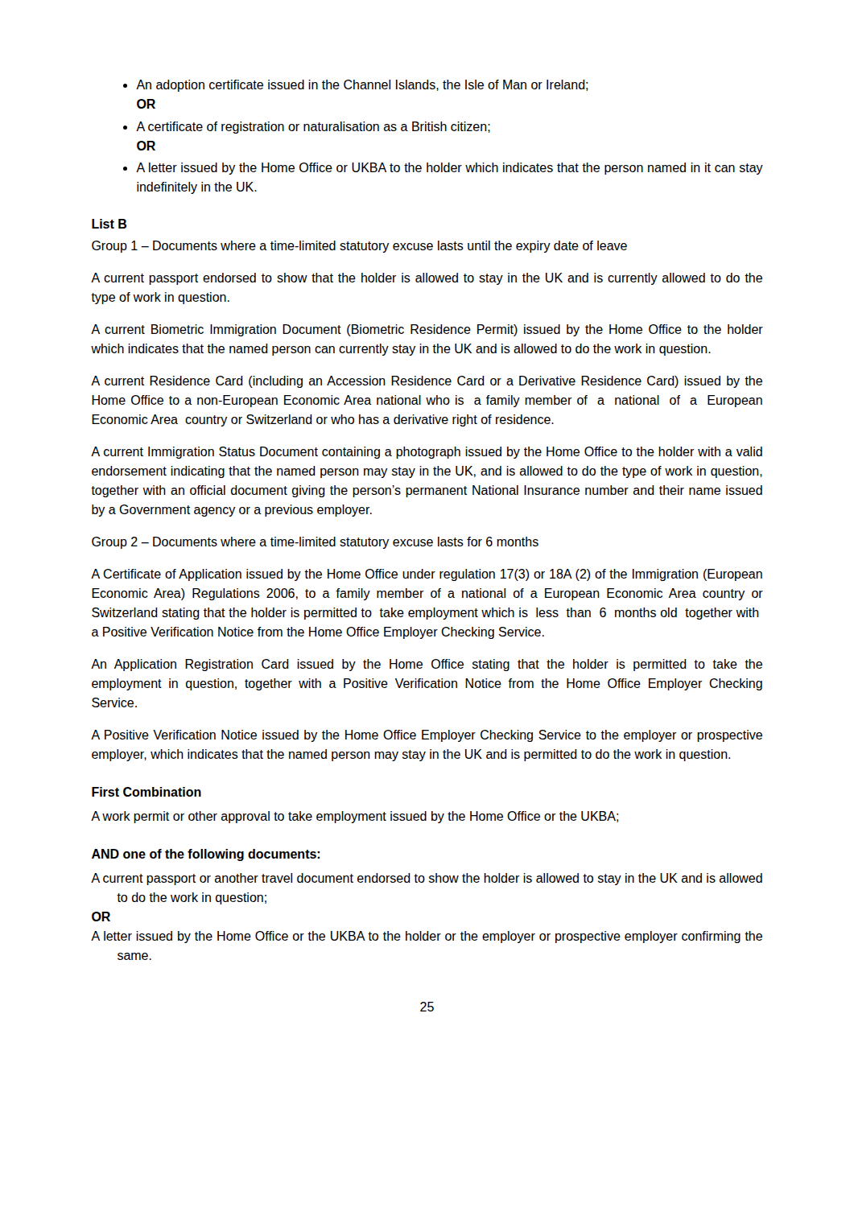An adoption certificate issued in the Channel Islands, the Isle of Man or Ireland; OR
A certificate of registration or naturalisation as a British citizen; OR
A letter issued by the Home Office or UKBA to the holder which indicates that the person named in it can stay indefinitely in the UK.
List B
Group 1 – Documents where a time-limited statutory excuse lasts until the expiry date of leave
A current passport endorsed to show that the holder is allowed to stay in the UK and is currently allowed to do the type of work in question.
A current Biometric Immigration Document (Biometric Residence Permit) issued by the Home Office to the holder which indicates that the named person can currently stay in the UK and is allowed to do the work in question.
A current Residence Card (including an Accession Residence Card or a Derivative Residence Card) issued by the Home Office to a non-European Economic Area national who is a family member of a national of a European Economic Area country or Switzerland or who has a derivative right of residence.
A current Immigration Status Document containing a photograph issued by the Home Office to the holder with a valid endorsement indicating that the named person may stay in the UK, and is allowed to do the type of work in question, together with an official document giving the person’s permanent National Insurance number and their name issued by a Government agency or a previous employer.
Group 2 – Documents where a time-limited statutory excuse lasts for 6 months
A Certificate of Application issued by the Home Office under regulation 17(3) or 18A (2) of the Immigration (European Economic Area) Regulations 2006, to a family member of a national of a European Economic Area country or Switzerland stating that the holder is permitted to take employment which is less than 6 months old together with a Positive Verification Notice from the Home Office Employer Checking Service.
An Application Registration Card issued by the Home Office stating that the holder is permitted to take the employment in question, together with a Positive Verification Notice from the Home Office Employer Checking Service.
A Positive Verification Notice issued by the Home Office Employer Checking Service to the employer or prospective employer, which indicates that the named person may stay in the UK and is permitted to do the work in question.
First Combination
A work permit or other approval to take employment issued by the Home Office or the UKBA;
AND one of the following documents:
A current passport or another travel document endorsed to show the holder is allowed to stay in the UK and is allowed to do the work in question;
OR
A letter issued by the Home Office or the UKBA to the holder or the employer or prospective employer confirming the same.
25